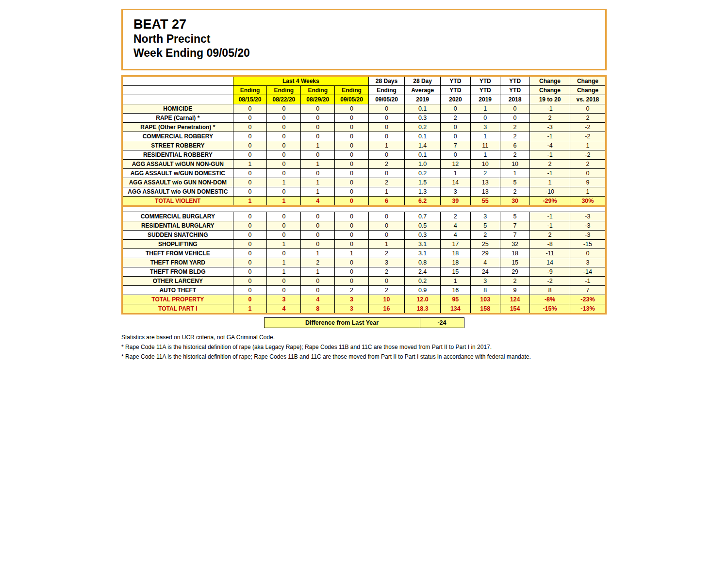BEAT 27
North Precinct
Week Ending 09/05/20
| | Last 4 Weeks | 28 Days | 28 Day | YTD | YTD | YTD | Change | Change |
| --- | --- | --- | --- | --- | --- | --- | --- | --- |
| | Ending | Ending | Ending | Ending | Ending | Average | YTD | YTD | YTD | Change | Change |
| | 08/15/20 | 08/22/20 | 08/29/20 | 09/05/20 | 09/05/20 | 2019 | 2020 | 2019 | 2018 | 19 to 20 | vs. 2018 |
| HOMICIDE | 0 | 0 | 0 | 0 | 0 | 0.1 | 0 | 1 | 0 | -1 | 0 |
| RAPE (Carnal) * | 0 | 0 | 0 | 0 | 0 | 0.3 | 2 | 0 | 0 | 2 | 2 |
| RAPE (Other Penetration) * | 0 | 0 | 0 | 0 | 0 | 0.2 | 0 | 3 | 2 | -3 | -2 |
| COMMERCIAL ROBBERY | 0 | 0 | 0 | 0 | 0 | 0.1 | 0 | 1 | 2 | -1 | -2 |
| STREET ROBBERY | 0 | 0 | 1 | 0 | 1 | 1.4 | 7 | 11 | 6 | -4 | 1 |
| RESIDENTIAL ROBBERY | 0 | 0 | 0 | 0 | 0 | 0.1 | 0 | 1 | 2 | -1 | -2 |
| AGG ASSAULT w/GUN NON-GUN | 1 | 0 | 1 | 0 | 2 | 1.0 | 12 | 10 | 10 | 2 | 2 |
| AGG ASSAULT w/GUN DOMESTIC | 0 | 0 | 0 | 0 | 0 | 0.2 | 1 | 2 | 1 | -1 | 0 |
| AGG ASSAULT w/o GUN NON-DOM | 0 | 1 | 1 | 0 | 2 | 1.5 | 14 | 13 | 5 | 1 | 9 |
| AGG ASSAULT w/o GUN DOMESTIC | 0 | 0 | 1 | 0 | 1 | 1.3 | 3 | 13 | 2 | -10 | 1 |
| TOTAL VIOLENT | 1 | 1 | 4 | 0 | 6 | 6.2 | 39 | 55 | 30 | -29% | 30% |
| COMMERCIAL BURGLARY | 0 | 0 | 0 | 0 | 0 | 0.7 | 2 | 3 | 5 | -1 | -3 |
| RESIDENTIAL BURGLARY | 0 | 0 | 0 | 0 | 0 | 0.5 | 4 | 5 | 7 | -1 | -3 |
| SUDDEN SNATCHING | 0 | 0 | 0 | 0 | 0 | 0.3 | 4 | 2 | 7 | 2 | -3 |
| SHOPLIFTING | 0 | 1 | 0 | 0 | 1 | 3.1 | 17 | 25 | 32 | -8 | -15 |
| THEFT FROM VEHICLE | 0 | 0 | 1 | 1 | 2 | 3.1 | 18 | 29 | 18 | -11 | 0 |
| THEFT FROM YARD | 0 | 1 | 2 | 0 | 3 | 0.8 | 18 | 4 | 15 | 14 | 3 |
| THEFT FROM BLDG | 0 | 1 | 1 | 0 | 2 | 2.4 | 15 | 24 | 29 | -9 | -14 |
| OTHER LARCENY | 0 | 0 | 0 | 0 | 0 | 0.2 | 1 | 3 | 2 | -2 | -1 |
| AUTO THEFT | 0 | 0 | 0 | 2 | 2 | 0.9 | 16 | 8 | 9 | 8 | 7 |
| TOTAL PROPERTY | 0 | 3 | 4 | 3 | 10 | 12.0 | 95 | 103 | 124 | -8% | -23% |
| TOTAL PART I | 1 | 4 | 8 | 3 | 16 | 18.3 | 134 | 158 | 154 | -15% | -13% |
| Difference from Last Year | -24 |
Statistics are based on UCR criteria, not GA Criminal Code.
* Rape Code 11A is the historical definition of rape (aka Legacy Rape); Rape Codes 11B and 11C are those moved from Part II to Part I in 2017.
* Rape Code 11A is the historical definition of rape; Rape Codes 11B and 11C are those moved from Part II to Part I status in accordance with federal mandate.